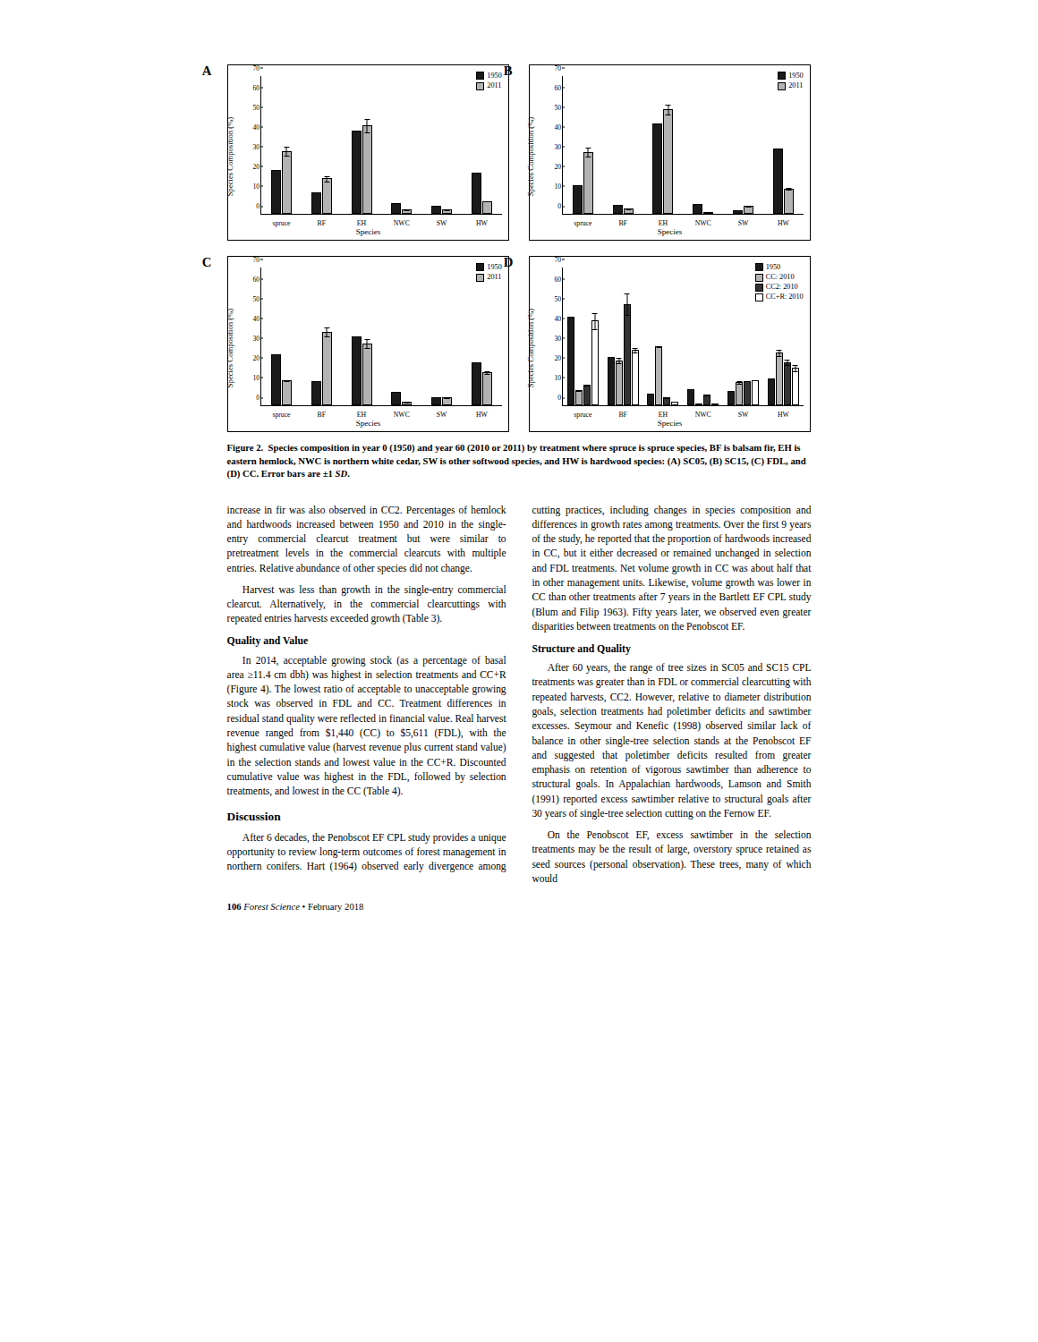A
1950
2011
Species Composition (%)
70 60 50 40 30 20 10 0
spruce BF EH NWC SW HW
Species
B
1950
2011
Species Composition (%)
70 60 50 40 30 20 10 0
spruce BF EH NWC SW HW
Species
C
1950
2011
Species Composition (%)
70 60 50 40 30 20 10 0
spruce BF EH NWC SW HW
Species
D
1950
CC: 2010
CC2: 2010
CC+R: 2010
Species Composition (%)
70 60 50 40 30 20 10 0
spruce BF EH NWC SW HW
Species
Figure 2. Species composition in year 0 (1950) and year 60 (2010 or 2011) by treatment where spruce is spruce species, BF is balsam fir, EH is eastern hemlock, NWC is northern white cedar, SW is other softwood species, and HW is hardwood species: (A) SC05, (B) SC15, (C) FDL, and (D) CC. Error bars are ±1 SD.
increase in fir was also observed in CC2. Percentages of hemlock and hardwoods increased between 1950 and 2010 in the single-entry commercial clearcut treatment but were similar to pretreatment levels in the commercial clearcuts with multiple entries. Relative abundance of other species did not change.
Harvest was less than growth in the single-entry commercial clearcut. Alternatively, in the commercial clearcuttings with repeated entries harvests exceeded growth (Table 3).
Quality and Value
In 2014, acceptable growing stock (as a percentage of basal area ≥11.4 cm dbh) was highest in selection treatments and CC+R (Figure 4). The lowest ratio of acceptable to unacceptable growing stock was observed in FDL and CC. Treatment differences in residual stand quality were reflected in financial value. Real harvest revenue ranged from $1,440 (CC) to $5,611 (FDL), with the highest cumulative value (harvest revenue plus current stand value) in the selection stands and lowest value in the CC+R. Discounted cumulative value was highest in the FDL, followed by selection treatments, and lowest in the CC (Table 4).
Discussion
After 6 decades, the Penobscot EF CPL study provides a unique opportunity to review long-term outcomes of forest management in northern conifers. Hart (1964) observed early divergence among cutting practices, including changes in species composition and differences in growth rates among treatments. Over the first 9 years of the study, he reported that the proportion of hardwoods increased in CC, but it either decreased or remained unchanged in selection and FDL treatments. Net volume growth in CC was about half that in other management units. Likewise, volume growth was lower in CC than other treatments after 7 years in the Bartlett EF CPL study (Blum and Filip 1963). Fifty years later, we observed even greater disparities between treatments on the Penobscot EF.
Structure and Quality
After 60 years, the range of tree sizes in SC05 and SC15 CPL treatments was greater than in FDL or commercial clearcutting with repeated harvests, CC2. However, relative to diameter distribution goals, selection treatments had poletimber deficits and sawtimber excesses. Seymour and Kenefic (1998) observed similar lack of balance in other single-tree selection stands at the Penobscot EF and suggested that poletimber deficits resulted from greater emphasis on retention of vigorous sawtimber than adherence to structural goals. In Appalachian hardwoods, Lamson and Smith (1991) reported excess sawtimber relative to structural goals after 30 years of single-tree selection cutting on the Fernow EF.
On the Penobscot EF, excess sawtimber in the selection treatments may be the result of large, overstory spruce retained as seed sources (personal observation). These trees, many of which would
106 Forest Science • February 2018